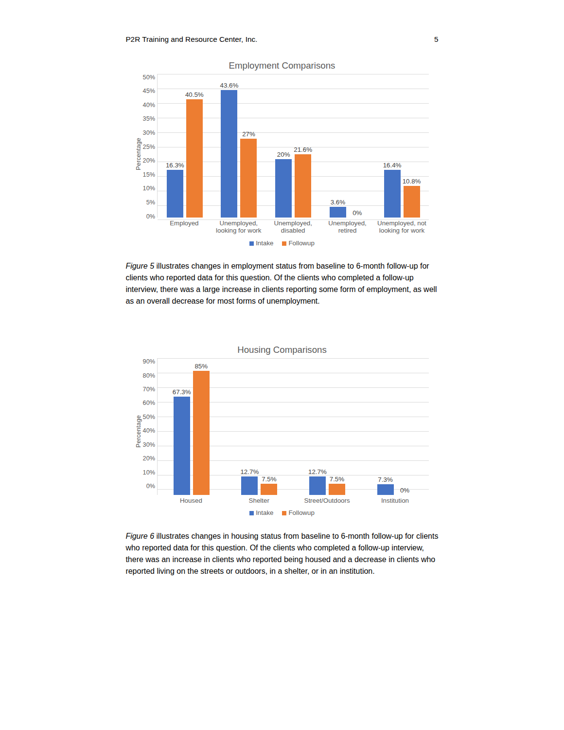P2R Training and Resource Center, Inc.
5
Employment Comparisons
Percentage
50%
45%
40%
35%
30%
25%
20%
15%
10%
5%
0%
16.3%
40.5%
43.6%
27%
20%
21.6%
3.6%
0%
16.4%
10.8%
Employed
Unemployed,
looking for work
Unemployed,
disabled
Unemployed,
retired
Unemployed, not
looking for work
Intake
Followup
Figure 5 illustrates changes in employment status from baseline to 6-month follow-up for clients who reported data for this question. Of the clients who completed a follow-up interview, there was a large increase in clients reporting some form of employment, as well as an overall decrease for most forms of unemployment.
Housing Comparisons
Percentage
90%
80%
70%
60%
50%
40%
30%
20%
10%
0%
67.3%
85%
12.7%
7.5%
12.7%
7.5%
7.3%
0%
Housed
Shelter
Street/Outdoors
Institution
Intake
Followup
Figure 6 illustrates changes in housing status from baseline to 6-month follow-up for clients who reported data for this question. Of the clients who completed a follow-up interview, there was an increase in clients who reported being housed and a decrease in clients who reported living on the streets or outdoors, in a shelter, or in an institution.